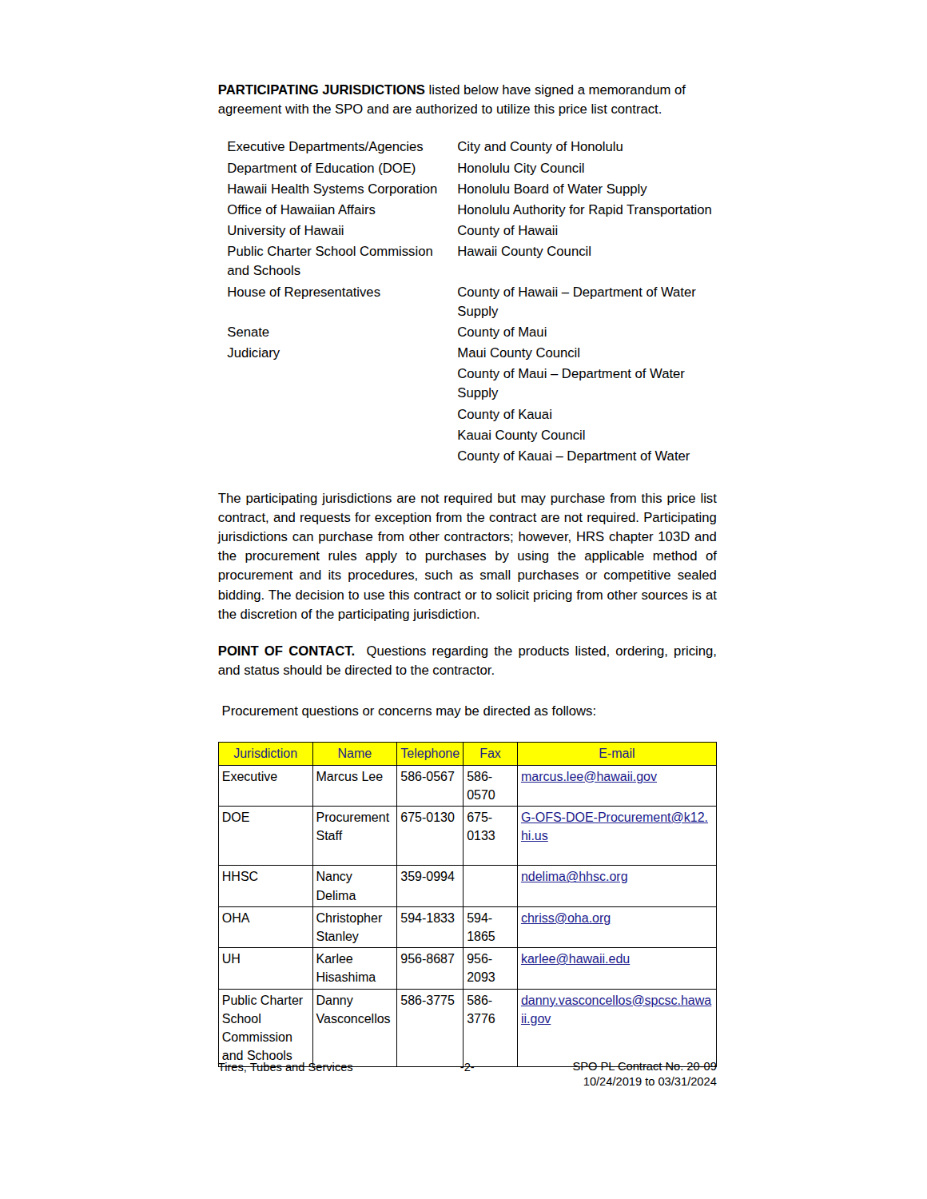PARTICIPATING JURISDICTIONS listed below have signed a memorandum of agreement with the SPO and are authorized to utilize this price list contract.
| Executive Departments/Agencies | City and County of Honolulu |
| Department of Education (DOE) | Honolulu City Council |
| Hawaii Health Systems Corporation | Honolulu Board of Water Supply |
| Office of Hawaiian Affairs | Honolulu Authority for Rapid Transportation |
| University of Hawaii | County of Hawaii |
| Public Charter School Commission and Schools | Hawaii County Council |
| House of Representatives | County of Hawaii – Department of Water Supply |
| Senate | County of Maui |
| Judiciary | Maui County Council |
| | County of Maui – Department of Water Supply |
| | County of Kauai |
| | Kauai County Council |
| | County of Kauai – Department of Water |
The participating jurisdictions are not required but may purchase from this price list contract, and requests for exception from the contract are not required. Participating jurisdictions can purchase from other contractors; however, HRS chapter 103D and the procurement rules apply to purchases by using the applicable method of procurement and its procedures, such as small purchases or competitive sealed bidding. The decision to use this contract or to solicit pricing from other sources is at the discretion of the participating jurisdiction.
POINT OF CONTACT. Questions regarding the products listed, ordering, pricing, and status should be directed to the contractor.
Procurement questions or concerns may be directed as follows:
| Jurisdiction | Name | Telephone | Fax | E-mail |
| --- | --- | --- | --- | --- |
| Executive | Marcus Lee | 586-0567 | 586-0570 | marcus.lee@hawaii.gov |
| DOE | Procurement Staff | 675-0130 | 675-0133 | G-OFS-DOE-Procurement@k12.hi.us |
| HHSC | Nancy Delima | 359-0994 | | ndelima@hhsc.org |
| OHA | Christopher Stanley | 594-1833 | 594-1865 | chriss@oha.org |
| UH | Karlee Hisashima | 956-8687 | 956-2093 | karlee@hawaii.edu |
| Public Charter School Commission and Schools | Danny Vasconcellos | 586-3775 | 586-3776 | danny.vasconcellos@spcsc.hawaii.gov |
| Tires, Tubes and Services | -2- | SPO PL Contract No. 20-09 10/24/2019 to 03/31/2024 |